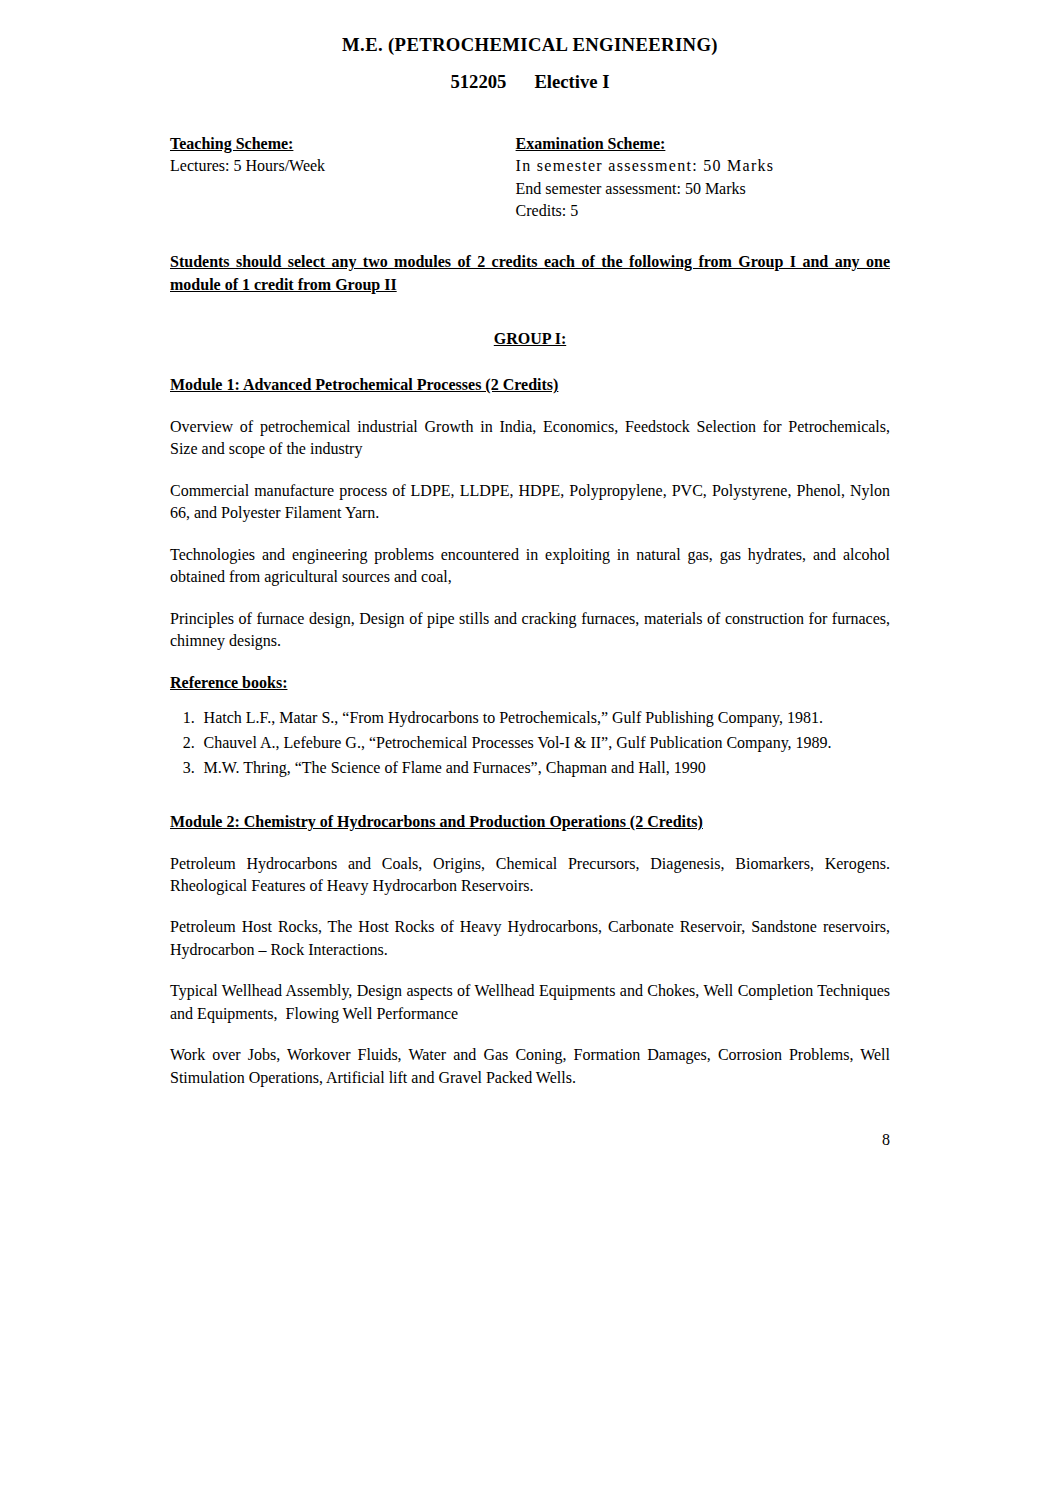M.E. (PETROCHEMICAL ENGINEERING)
512205 Elective I
| Teaching Scheme: Lectures: 5 Hours/Week | Examination Scheme: In semester assessment: 50 Marks End semester assessment: 50 Marks Credits: 5 |
Students should select any two modules of 2 credits each of the following from Group I and any one module of 1 credit from Group II
GROUP I:
Module 1: Advanced Petrochemical Processes (2 Credits)
Overview of petrochemical industrial Growth in India, Economics, Feedstock Selection for Petrochemicals, Size and scope of the industry
Commercial manufacture process of LDPE, LLDPE, HDPE, Polypropylene, PVC, Polystyrene, Phenol, Nylon 66, and Polyester Filament Yarn.
Technologies and engineering problems encountered in exploiting in natural gas, gas hydrates, and alcohol obtained from agricultural sources and coal,
Principles of furnace design, Design of pipe stills and cracking furnaces, materials of construction for furnaces, chimney designs.
Reference books:
Hatch L.F., Matar S., “From Hydrocarbons to Petrochemicals,” Gulf Publishing Company, 1981.
Chauvel A., Lefebure G., “Petrochemical Processes Vol-I & II”, Gulf Publication Company, 1989.
M.W. Thring, “The Science of Flame and Furnaces”, Chapman and Hall, 1990
Module 2: Chemistry of Hydrocarbons and Production Operations (2 Credits)
Petroleum Hydrocarbons and Coals, Origins, Chemical Precursors, Diagenesis, Biomarkers, Kerogens. Rheological Features of Heavy Hydrocarbon Reservoirs.
Petroleum Host Rocks, The Host Rocks of Heavy Hydrocarbons, Carbonate Reservoir, Sandstone reservoirs, Hydrocarbon – Rock Interactions.
Typical Wellhead Assembly, Design aspects of Wellhead Equipments and Chokes, Well Completion Techniques and Equipments, Flowing Well Performance
Work over Jobs, Workover Fluids, Water and Gas Coning, Formation Damages, Corrosion Problems, Well Stimulation Operations, Artificial lift and Gravel Packed Wells.
8